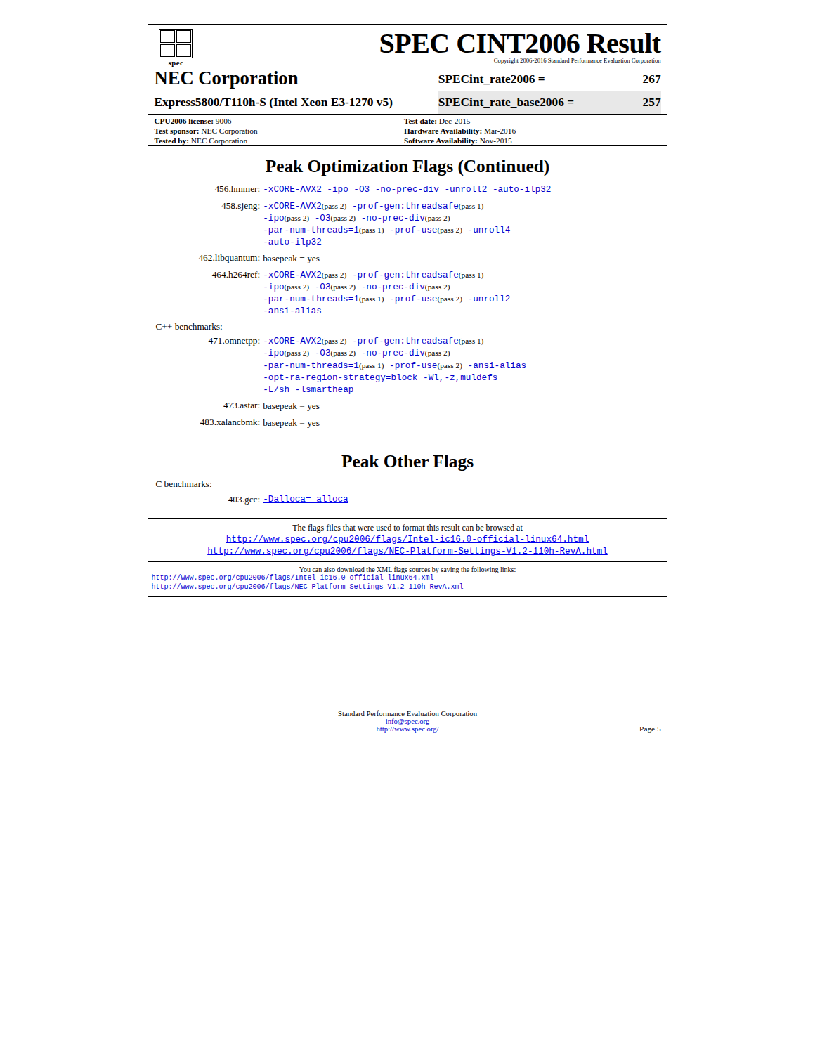spec
SPEC CINT2006 Result
Copyright 2006-2016 Standard Performance Evaluation Corporation
NEC Corporation
Express5800/T110h-S (Intel Xeon E3-1270 v5)
SPECint_rate2006 =267
SPECint_rate_base2006 =257
| CPU2006 license: 9006 | Test date: Dec-2015 |
| Test sponsor: NEC Corporation | Hardware Availability: Mar-2016 |
| Tested by: NEC Corporation | Software Availability: Nov-2015 |
Peak Optimization Flags (Continued)
456.hmmer:
-xCORE-AVX2 -ipo -O3 -no-prec-div -unroll2 -auto-ilp32
458.sjeng:
-xCORE-AVX2(pass 2) -prof-gen:threadsafe(pass 1) -ipo(pass 2) -O3(pass 2) -no-prec-div(pass 2) -par-num-threads=1(pass 1) -prof-use(pass 2) -unroll4 -auto-ilp32
462.libquantum:
basepeak = yes
464.h264ref:
-xCORE-AVX2(pass 2) -prof-gen:threadsafe(pass 1) -ipo(pass 2) -O3(pass 2) -no-prec-div(pass 2) -par-num-threads=1(pass 1) -prof-use(pass 2) -unroll2 -ansi-alias
C++ benchmarks:
471.omnetpp:
-xCORE-AVX2(pass 2) -prof-gen:threadsafe(pass 1) -ipo(pass 2) -O3(pass 2) -no-prec-div(pass 2) -par-num-threads=1(pass 1) -prof-use(pass 2) -ansi-alias -opt-ra-region-strategy=block -Wl,-z,muldefs -L/sh -lsmartheap
473.astar:
basepeak = yes
483.xalancbmk:
basepeak = yes
Peak Other Flags
C benchmarks:
403.gcc:
-Dalloca=_alloca
The flags files that were used to format this result can be browsed at
http://www.spec.org/cpu2006/flags/Intel-ic16.0-official-linux64.html
http://www.spec.org/cpu2006/flags/NEC-Platform-Settings-V1.2-110h-RevA.html
You can also download the XML flags sources by saving the following links: http://www.spec.org/cpu2006/flags/Intel-ic16.0-official-linux64.xml
http://www.spec.org/cpu2006/flags/NEC-Platform-Settings-V1.2-110h-RevA.xml
Standard Performance Evaluation Corporation
info@spec.org
http://www.spec.org/ Page 5